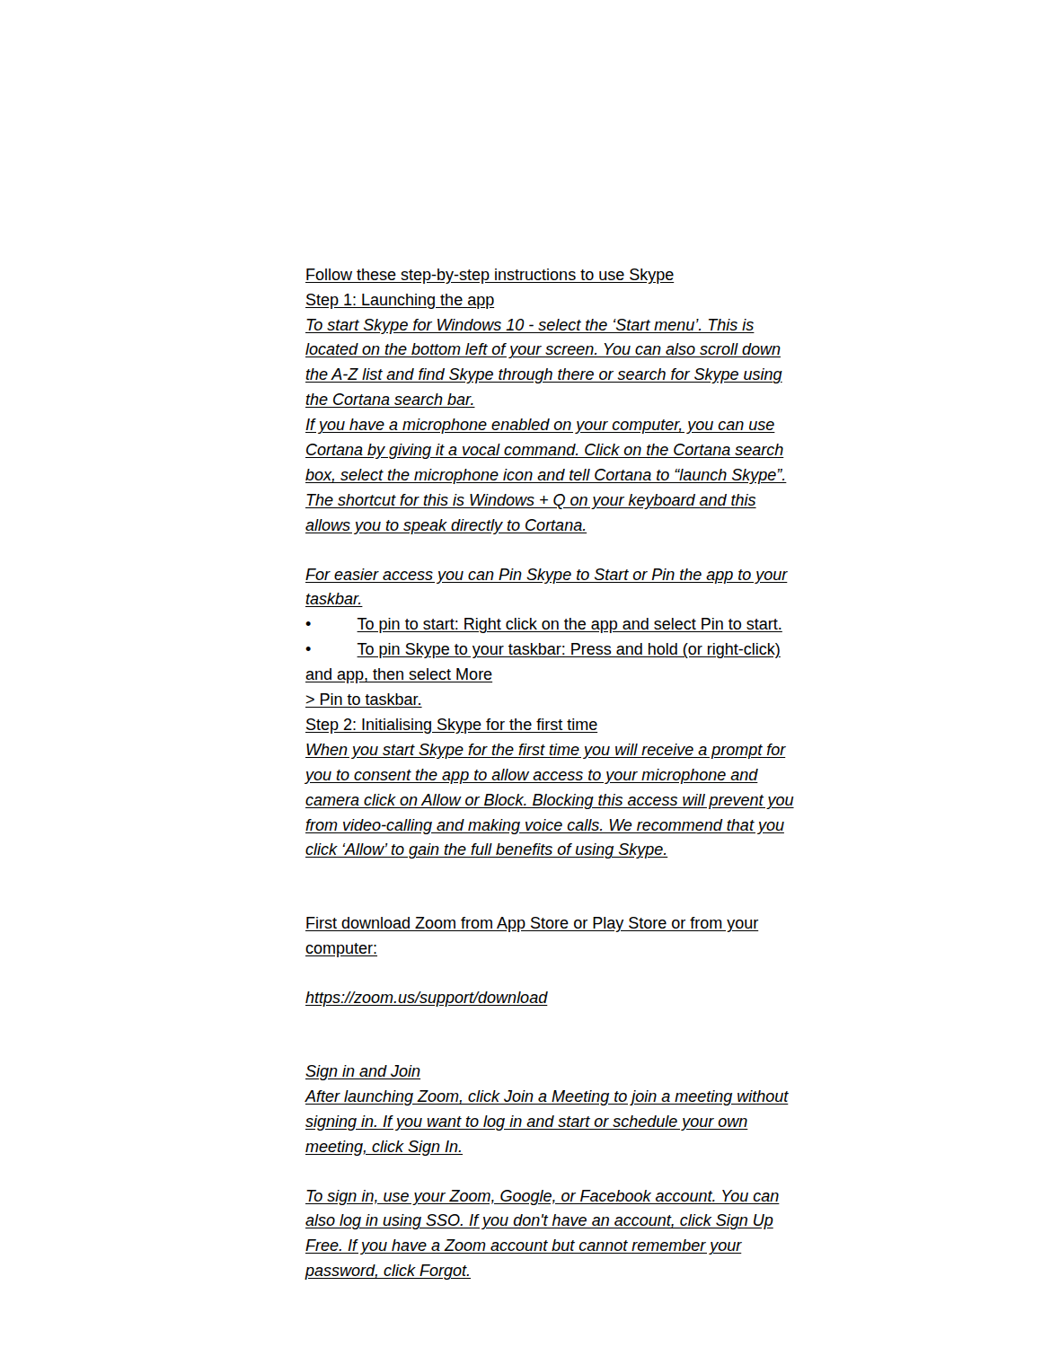Follow these step-by-step instructions to use Skype
Step 1: Launching the app
To start Skype for Windows 10 - select the ‘Start menu’. This is located on the bottom left of your screen. You can also scroll down the A-Z list and find Skype through there or search for Skype using the Cortana search bar.
If you have a microphone enabled on your computer, you can use Cortana by giving it a vocal command. Click on the Cortana search box, select the microphone icon and tell Cortana to “launch Skype”. The shortcut for this is Windows + Q on your keyboard and this allows you to speak directly to Cortana.
For easier access you can Pin Skype to Start or Pin the app to your taskbar.
•To pin to start: Right click on the app and select Pin to start.
•To pin Skype to your taskbar: Press and hold (or right-click) and app, then select More
> Pin to taskbar.
Step 2: Initialising Skype for the first time
When you start Skype for the first time you will receive a prompt for you to consent the app to allow access to your microphone and camera click on Allow or Block. Blocking this access will prevent you from video-calling and making voice calls. We recommend that you click ‘Allow’ to gain the full benefits of using Skype.
First download Zoom from App Store or Play Store or from your computer:
https://zoom.us/support/download
Sign in and Join
After launching Zoom, click Join a Meeting to join a meeting without signing in. If you want to log in and start or schedule your own meeting, click Sign In.
To sign in, use your Zoom, Google, or Facebook account. You can also log in using SSO. If you don't have an account, click Sign Up Free. If you have a Zoom account but cannot remember your password, click Forgot.